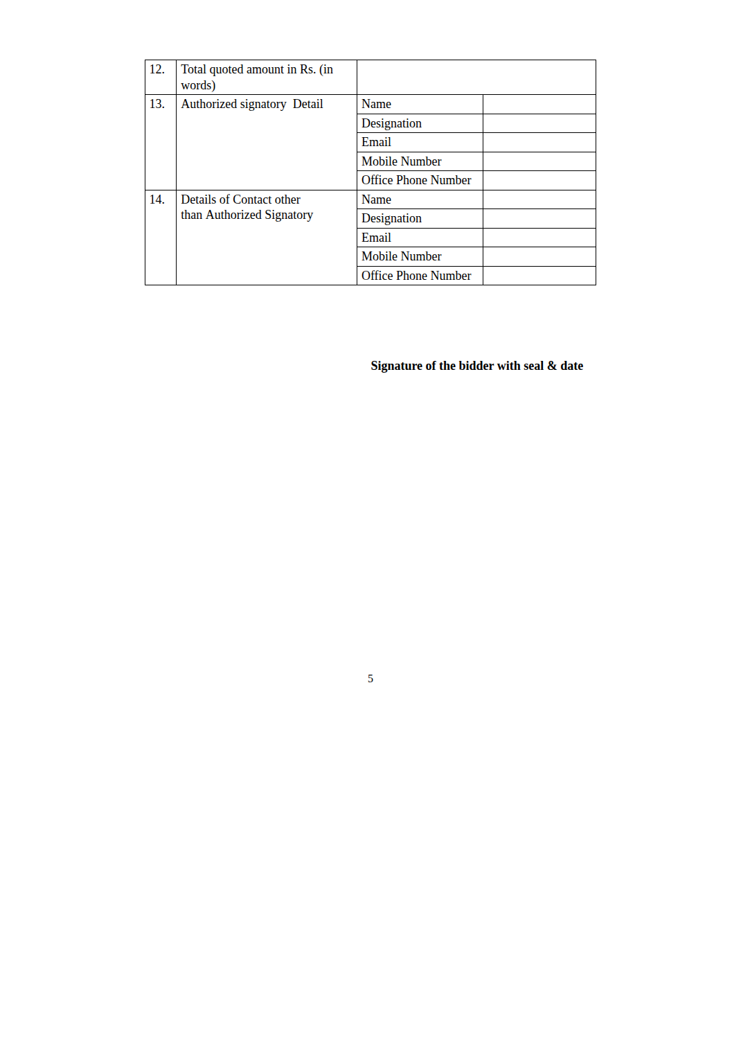| 12. | Total quoted amount in Rs. (in words) | |
| 13. | Authorized signatory Detail | Name | |
| Designation | |
| Email | |
| Mobile Number | |
| Office Phone Number | |
| 14. | Details of Contact other than Authorized Signatory | Name | |
| Designation | |
| Email | |
| Mobile Number | |
| Office Phone Number | |
Signature of the bidder with seal & date
5